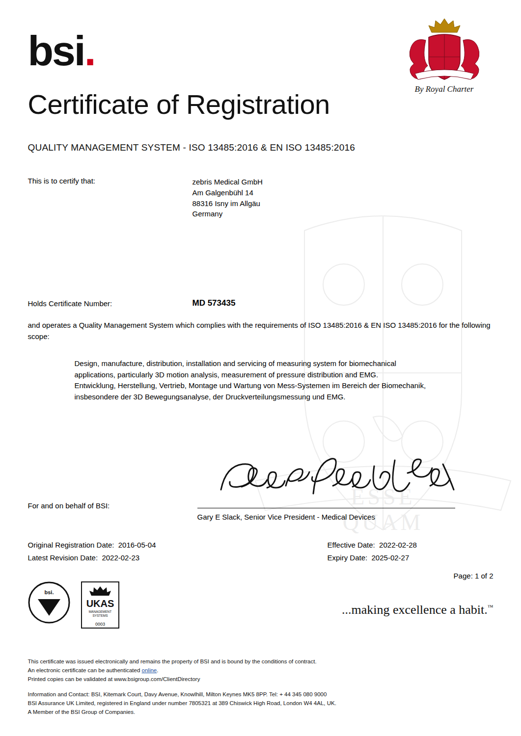ESSE QUAM
bsi.
By Royal Charter
Certificate of Registration
QUALITY MANAGEMENT SYSTEM - ISO 13485:2016 & EN ISO 13485:2016
This is to certify that:
zebris Medical GmbH
Am Galgenbühl 14
88316 Isny im Allgäu
Germany
Holds Certificate Number:
MD 573435
and operates a Quality Management System which complies with the requirements of ISO 13485:2016 & EN ISO 13485:2016 for the following scope:
Design, manufacture, distribution, installation and servicing of measuring system for biomechanical applications, particularly 3D motion analysis, measurement of pressure distribution and EMG.
Entwicklung, Herstellung, Vertrieb, Montage und Wartung von Mess-Systemen im Bereich der Biomechanik, insbesondere der 3D Bewegungsanalyse, der Druckverteilungsmessung und EMG.
For and on behalf of BSI:
Gary E Slack, Senior Vice President - Medical Devices
Original Registration Date: 2016-05-04
Latest Revision Date: 2022-02-23
Effective Date: 2022-02-28
Expiry Date: 2025-02-27
Page: 1 of 2
bsi.
UKAS MANAGEMENT SYSTEMS 0003
...making excellence a habit.™
This certificate was issued electronically and remains the property of BSI and is bound by the conditions of contract.
An electronic certificate can be authenticated online.
Printed copies can be validated at www.bsigroup.com/ClientDirectory
Information and Contact: BSI, Kitemark Court, Davy Avenue, Knowlhill, Milton Keynes MK5 8PP. Tel: + 44 345 080 9000
BSI Assurance UK Limited, registered in England under number 7805321 at 389 Chiswick High Road, London W4 4AL, UK.
A Member of the BSI Group of Companies.